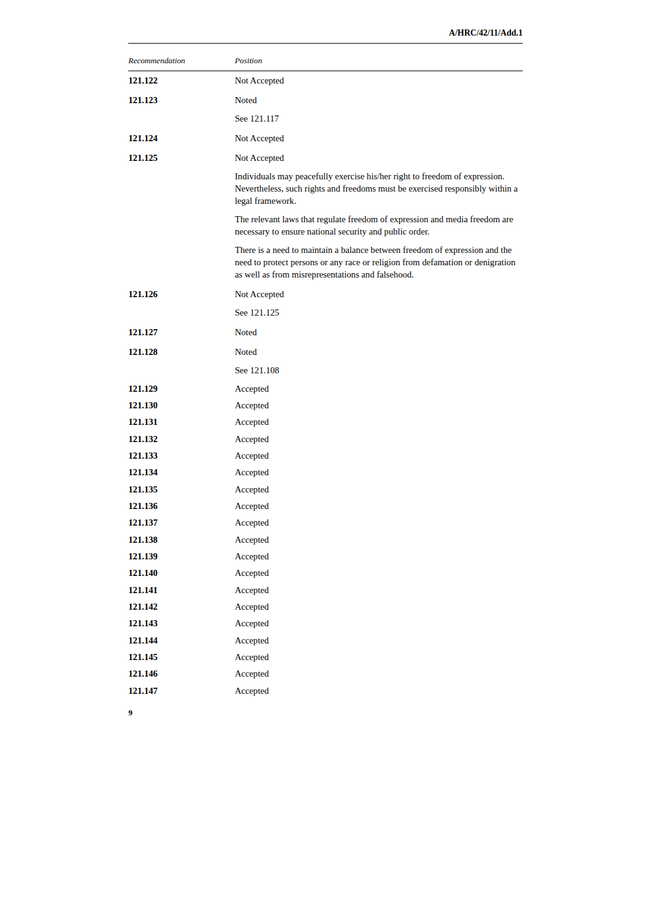A/HRC/42/11/Add.1
| Recommendation | Position |
| --- | --- |
| 121.122 | Not Accepted |
| 121.123 | Noted See 121.117 |
| 121.124 | Not Accepted |
| 121.125 | Not Accepted Individuals may peacefully exercise his/her right to freedom of expression. Nevertheless, such rights and freedoms must be exercised responsibly within a legal framework. The relevant laws that regulate freedom of expression and media freedom are necessary to ensure national security and public order. There is a need to maintain a balance between freedom of expression and the need to protect persons or any race or religion from defamation or denigration as well as from misrepresentations and falsehood. |
| 121.126 | Not Accepted See 121.125 |
| 121.127 | Noted |
| 121.128 | Noted See 121.108 |
| 121.129 | Accepted |
| 121.130 | Accepted |
| 121.131 | Accepted |
| 121.132 | Accepted |
| 121.133 | Accepted |
| 121.134 | Accepted |
| 121.135 | Accepted |
| 121.136 | Accepted |
| 121.137 | Accepted |
| 121.138 | Accepted |
| 121.139 | Accepted |
| 121.140 | Accepted |
| 121.141 | Accepted |
| 121.142 | Accepted |
| 121.143 | Accepted |
| 121.144 | Accepted |
| 121.145 | Accepted |
| 121.146 | Accepted |
| 121.147 | Accepted |
9